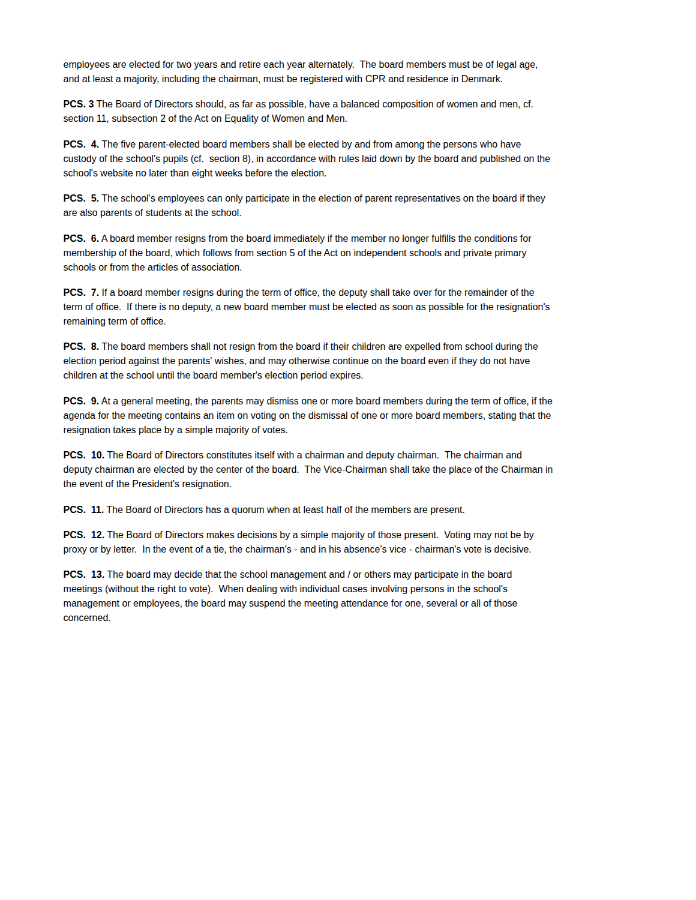employees are elected for two years and retire each year alternately. The board members must be of legal age, and at least a majority, including the chairman, must be registered with CPR and residence in Denmark.
PCS. 3 The Board of Directors should, as far as possible, have a balanced composition of women and men, cf. section 11, subsection 2 of the Act on Equality of Women and Men.
PCS. 4. The five parent-elected board members shall be elected by and from among the persons who have custody of the school's pupils (cf. section 8), in accordance with rules laid down by the board and published on the school's website no later than eight weeks before the election.
PCS. 5. The school's employees can only participate in the election of parent representatives on the board if they are also parents of students at the school.
PCS. 6. A board member resigns from the board immediately if the member no longer fulfills the conditions for membership of the board, which follows from section 5 of the Act on independent schools and private primary schools or from the articles of association.
PCS. 7. If a board member resigns during the term of office, the deputy shall take over for the remainder of the term of office. If there is no deputy, a new board member must be elected as soon as possible for the resignation's remaining term of office.
PCS. 8. The board members shall not resign from the board if their children are expelled from school during the election period against the parents' wishes, and may otherwise continue on the board even if they do not have children at the school until the board member's election period expires.
PCS. 9. At a general meeting, the parents may dismiss one or more board members during the term of office, if the agenda for the meeting contains an item on voting on the dismissal of one or more board members, stating that the resignation takes place by a simple majority of votes.
PCS. 10. The Board of Directors constitutes itself with a chairman and deputy chairman. The chairman and deputy chairman are elected by the center of the board. The Vice-Chairman shall take the place of the Chairman in the event of the President's resignation.
PCS. 11. The Board of Directors has a quorum when at least half of the members are present.
PCS. 12. The Board of Directors makes decisions by a simple majority of those present. Voting may not be by proxy or by letter. In the event of a tie, the chairman's - and in his absence's vice - chairman's vote is decisive.
PCS. 13. The board may decide that the school management and / or others may participate in the board meetings (without the right to vote). When dealing with individual cases involving persons in the school's management or employees, the board may suspend the meeting attendance for one, several or all of those concerned.